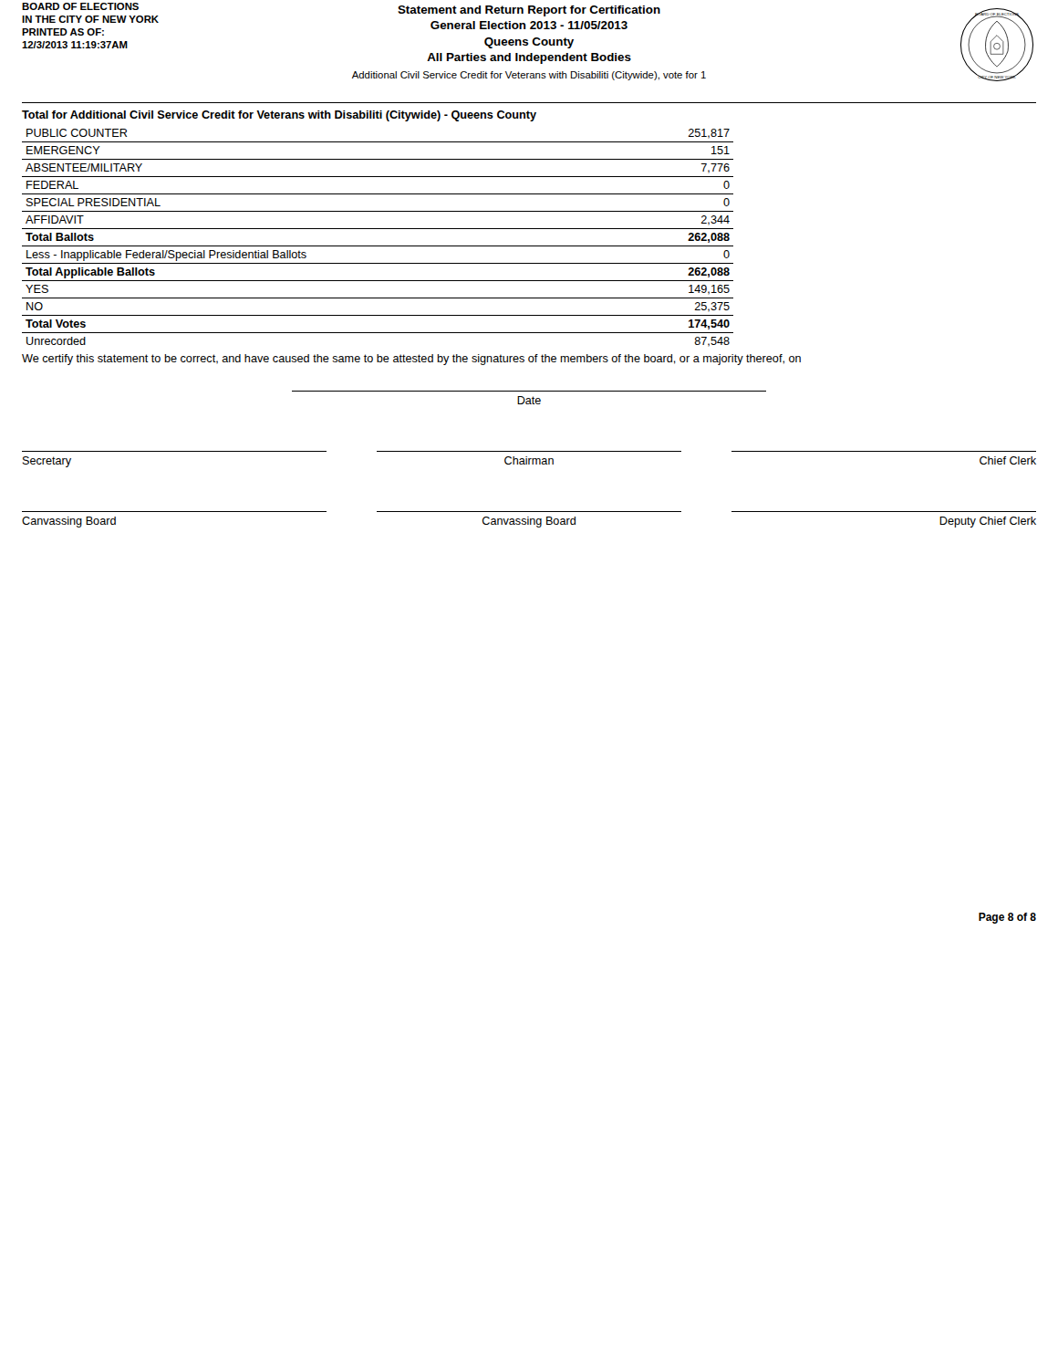BOARD OF ELECTIONS
IN THE CITY OF NEW YORK
PRINTED AS OF:
12/3/2013 11:19:37AM
Statement and Return Report for Certification
General Election 2013 - 11/05/2013
Queens County
All Parties and Independent Bodies
Additional Civil Service Credit for Veterans with Disabiliti (Citywide), vote for 1
BOARD OF ELECTIONS CITY OF NEW YORK
Total for Additional Civil Service Credit for Veterans with Disabiliti (Citywide) - Queens County
| PUBLIC COUNTER | 251,817 |
| EMERGENCY | 151 |
| ABSENTEE/MILITARY | 7,776 |
| FEDERAL | 0 |
| SPECIAL PRESIDENTIAL | 0 |
| AFFIDAVIT | 2,344 |
| Total Ballots | 262,088 |
| Less - Inapplicable Federal/Special Presidential Ballots | 0 |
| Total Applicable Ballots | 262,088 |
| YES | 149,165 |
| NO | 25,375 |
| Total Votes | 174,540 |
| Unrecorded | 87,548 |
We certify this statement to be correct, and have caused the same to be attested by the signatures of the members of the board, or a majority thereof, on
Date
Secretary
Chairman
Chief Clerk
Canvassing Board
Canvassing Board
Deputy Chief Clerk
Page 8 of 8